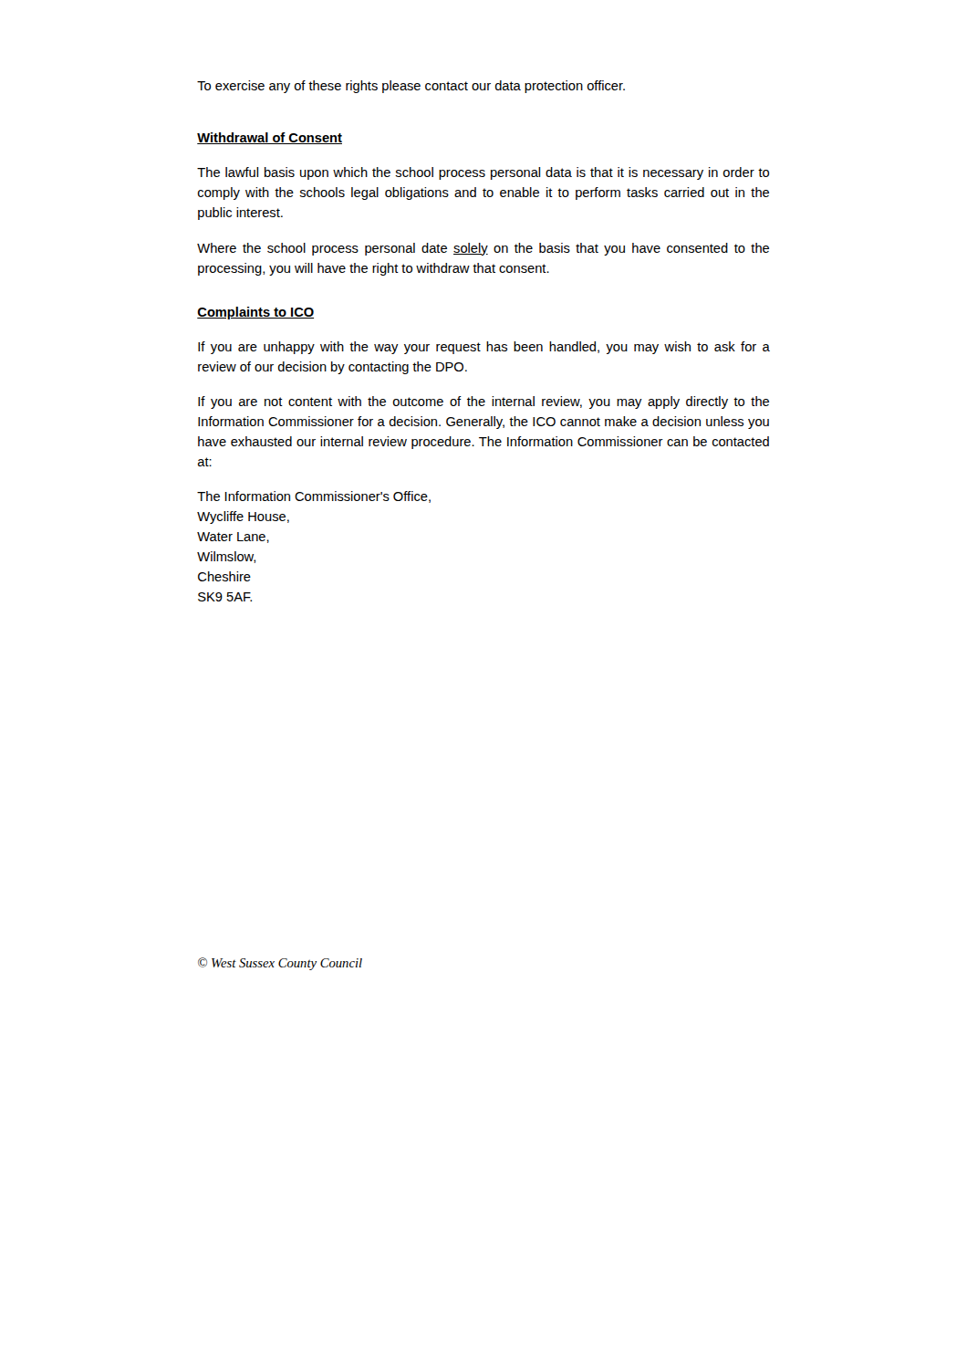To exercise any of these rights please contact our data protection officer.
Withdrawal of Consent
The lawful basis upon which the school process personal data is that it is necessary in order to comply with the schools legal obligations and to enable it to perform tasks carried out in the public interest.
Where the school process personal date solely on the basis that you have consented to the processing, you will have the right to withdraw that consent.
Complaints to ICO
If you are unhappy with the way your request has been handled, you may wish to ask for a review of our decision by contacting the DPO.
If you are not content with the outcome of the internal review, you may apply directly to the Information Commissioner for a decision. Generally, the ICO cannot make a decision unless you have exhausted our internal review procedure. The Information Commissioner can be contacted at:
The Information Commissioner's Office, Wycliffe House, Water Lane, Wilmslow, Cheshire SK9 5AF.
© West Sussex County Council